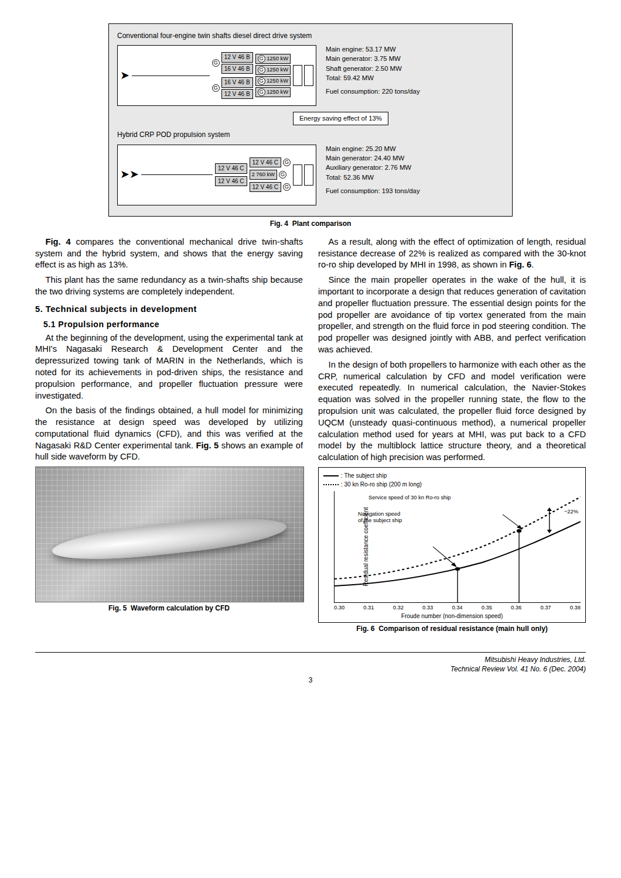Conventional four-engine twin shafts diesel direct drive system
➤
G
12 V 46 B
16 V 46 B
G
16 V 46 B
12 V 46 B
G 1250 kW
G 1250 kW
G 1250 kW
G 1250 kW
Main engine: 53.17 MW
Main generator: 3.75 MW
Shaft generator: 2.50 MW
Total: 59.42 MW
Fuel consumption: 220 tons/day
Energy saving effect of 13%
Hybrid CRP POD propulsion system
➤➤
12 V 46 C
12 V 46 C
12 V 46 C
G
2 760 kW
G
12 V 46 C
G
Main engine: 25.20 MW
Main generator: 24.40 MW
Auxiliary generator: 2.76 MW
Total: 52.36 MW
Fuel consumption: 193 tons/day
Fig. 4 Plant comparison
Fig. 4 compares the conventional mechanical drive twin-shafts system and the hybrid system, and shows that the energy saving effect is as high as 13%.
This plant has the same redundancy as a twin-shafts ship because the two driving systems are completely independent.
5. Technical subjects in development
5.1 Propulsion performance
At the beginning of the development, using the experimental tank at MHI's Nagasaki Research & Development Center and the depressurized towing tank of MARIN in the Netherlands, which is noted for its achievements in pod-driven ships, the resistance and propulsion performance, and propeller fluctuation pressure were investigated.
On the basis of the findings obtained, a hull model for minimizing the resistance at design speed was developed by utilizing computational fluid dynamics (CFD), and this was verified at the Nagasaki R&D Center experimental tank. Fig. 5 shows an example of hull side waveform by CFD.
Fig. 5 Waveform calculation by CFD
As a result, along with the effect of optimization of length, residual resistance decrease of 22% is realized as compared with the 30-knot ro-ro ship developed by MHI in 1998, as shown in Fig. 6.
Since the main propeller operates in the wake of the hull, it is important to incorporate a design that reduces generation of cavitation and propeller fluctuation pressure. The essential design points for the pod propeller are avoidance of tip vortex generated from the main propeller, and strength on the fluid force in pod steering condition. The pod propeller was designed jointly with ABB, and perfect verification was achieved.
In the design of both propellers to harmonize with each other as the CRP, numerical calculation by CFD and model verification were executed repeatedly. In numerical calculation, the Navier-Stokes equation was solved in the propeller running state, the flow to the propulsion unit was calculated, the propeller fluid force designed by UQCM (unsteady quasi-continuous method), a numerical propeller calculation method used for years at MHI, was put back to a CFD model by the multiblock lattice structure theory, and a theoretical calculation of high precision was performed.
: The subject ship
: 30 kn Ro-ro ship (200 m long)
Residual resistance coefficient
Service speed of 30 kn Ro-ro ship
Navigation speed
of the subject ship
−22%
0.300.310.320.330.340.350.360.370.38
Froude number (non-dimension speed)
Fig. 6 Comparison of residual resistance (main hull only)
Mitsubishi Heavy Industries, Ltd.
Technical Review Vol. 41 No. 6 (Dec. 2004)
3